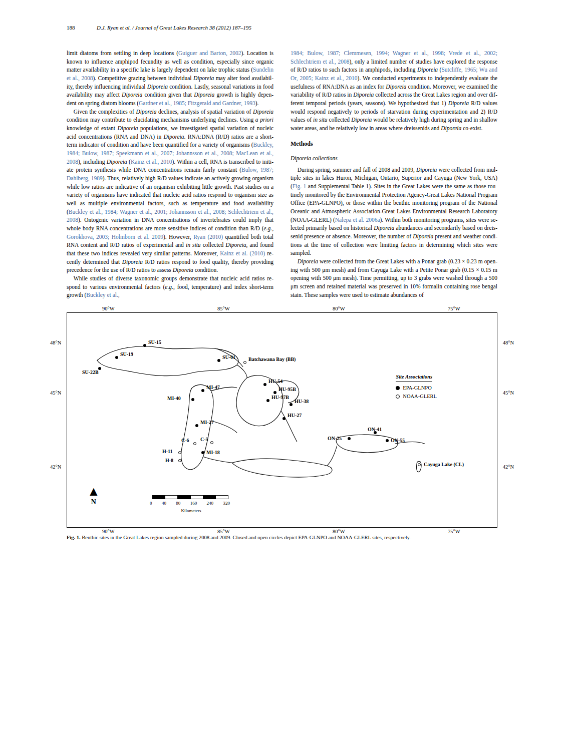188
D.J. Ryan et al. / Journal of Great Lakes Research 38 (2012) 187–195
limit diatoms from settling in deep locations (Guiguer and Barton, 2002). Location is known to influence amphipod fecundity as well as condition, especially since organic matter availability in a specific lake is largely dependent on lake trophic status (Sundelin et al., 2008). Competitive grazing between individual Diporeia may alter food availability, thereby influencing individual Diporeia condition. Lastly, seasonal variations in food availability may affect Diporeia condition given that Diporeia growth is highly dependent on spring diatom blooms (Gardner et al., 1985; Fitzgerald and Gardner, 1993).
Given the complexities of Diporeia declines, analysis of spatial variation of Diporeia condition may contribute to elucidating mechanisms underlying declines. Using a priori knowledge of extant Diporeia populations, we investigated spatial variation of nucleic acid concentrations (RNA and DNA) in Diporeia. RNA:DNA (R/D) ratios are a short-term indicator of condition and have been quantified for a variety of organisms (Buckley, 1984; Bulow, 1987; Speekmann et al., 2007; Johannsson et al., 2008; MacLean et al., 2008), including Diporeia (Kainz et al., 2010). Within a cell, RNA is transcribed to initiate protein synthesis while DNA concentrations remain fairly constant (Bulow, 1987; Dahlberg, 1989). Thus, relatively high R/D values indicate an actively growing organism while low ratios are indicative of an organism exhibiting little growth. Past studies on a variety of organisms have indicated that nucleic acid ratios respond to organism size as well as multiple environmental factors, such as temperature and food availability (Buckley et al., 1984; Wagner et al., 2001; Johannsson et al., 2008; Schlechtriem et al., 2008). Ontogenic variation in DNA concentrations of invertebrates could imply that whole body RNA concentrations are more sensitive indices of condition than R/D (e.g., Gorokhova, 2003; Holmborn et al. 2009). However, Ryan (2010) quantified both total RNA content and R/D ratios of experimental and in situ collected Diporeia, and found that these two indices revealed very similar patterns. Moreover, Kainz et al. (2010) recently determined that Diporeia R/D ratios respond to food quality, thereby providing precedence for the use of R/D ratios to assess Diporeia condition.
While studies of diverse taxonomic groups demonstrate that nucleic acid ratios respond to various environmental factors (e.g., food, temperature) and index short-term growth (Buckley et al.,
1984; Bulow, 1987; Clemmesen, 1994; Wagner et al., 1998; Vrede et al., 2002; Schlechtriem et al., 2008), only a limited number of studies have explored the response of R/D ratios to such factors in amphipods, including Diporeia (Sutcliffe, 1965; Wu and Or, 2005; Kainz et al., 2010). We conducted experiments to independently evaluate the usefulness of RNA:DNA as an index for Diporeia condition. Moreover, we examined the variability of R/D ratios in Diporeia collected across the Great Lakes region and over different temporal periods (years, seasons). We hypothesized that 1) Diporeia R/D values would respond negatively to periods of starvation during experimentation and 2) R/D values of in situ collected Diporeia would be relatively high during spring and in shallow water areas, and be relatively low in areas where dreissenids and Diporeia co-exist.
Methods
Diporeia collections
During spring, summer and fall of 2008 and 2009, Diporeia were collected from multiple sites in lakes Huron, Michigan, Ontario, Superior and Cayuga (New York, USA) (Fig. 1 and Supplemental Table 1). Sites in the Great Lakes were the same as those routinely monitored by the Environmental Protection Agency-Great Lakes National Program Office (EPA-GLNPO), or those within the benthic monitoring program of the National Oceanic and Atmospheric Association-Great Lakes Environmental Research Laboratory (NOAA-GLERL) (Nalepa et al. 2006a). Within both monitoring programs, sites were selected primarily based on historical Diporeia abundances and secondarily based on dreissenid presence or absence. Moreover, the number of Diporeia present and weather conditions at the time of collection were limiting factors in determining which sites were sampled.
Diporeia were collected from the Great Lakes with a Ponar grab (0.23 × 0.23 m opening with 500 μm mesh) and from Cayuga Lake with a Petite Ponar grab (0.15 × 0.15 m opening with 500 μm mesh). Time permitting, up to 3 grabs were washed through a 500 μm screen and retained material was preserved in 10% formalin containing rose bengal stain. These samples were used to estimate abundances of
90°W
85°W
80°W
75°W
90°W
85°W
80°W
75°W
48°N
45°N
42°N
48°N
45°N
42°N
SU-15
SU-19
SU-22B
SU-01
Batchawana Bay (BB)
HU-54
HU-95B
HU-97B
HU-38
HU-27
MI-47
MI-40
MI-27
C-6
C-5
H-11
MI-18
H-8
ON-25
ON-41
ON-55
Cayuga Lake (CL)
Site Associations
EPA-GLNPO
NOAA-GLERL
04080160240320
Kilometers
▲
N
Fig. 1. Benthic sites in the Great Lakes region sampled during 2008 and 2009. Closed and open circles depict EPA-GLNPO and NOAA-GLERL sites, respectively.